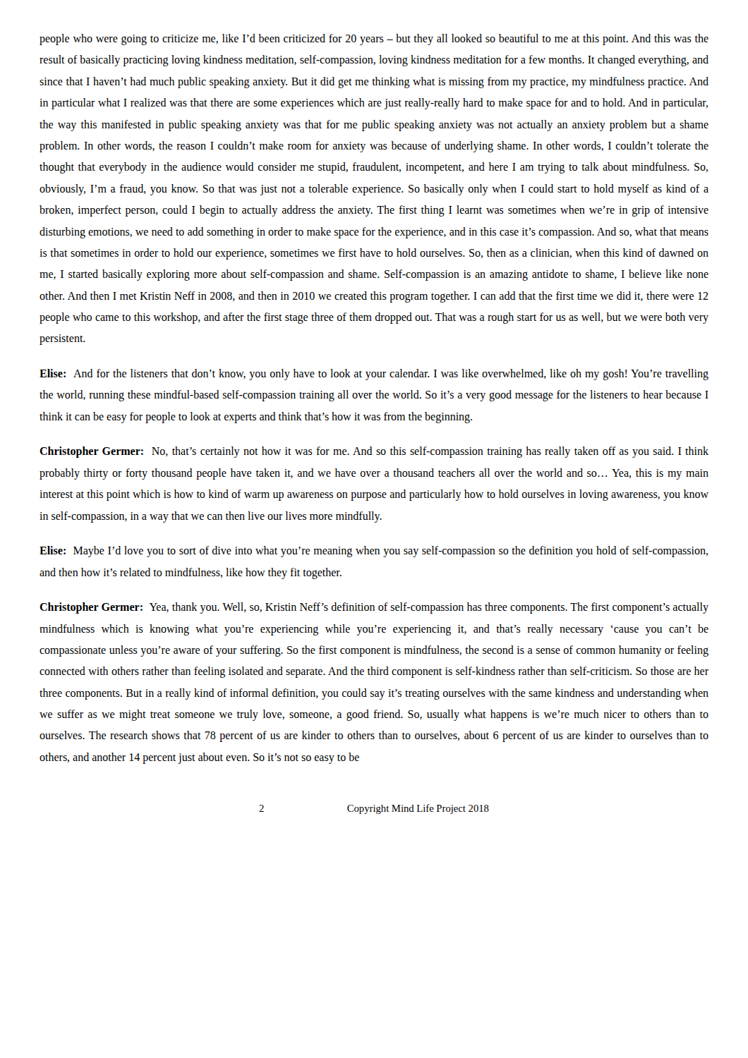people who were going to criticize me, like I’d been criticized for 20 years – but they all looked so beautiful to me at this point. And this was the result of basically practicing loving kindness meditation, self-compassion, loving kindness meditation for a few months. It changed everything, and since that I haven’t had much public speaking anxiety. But it did get me thinking what is missing from my practice, my mindfulness practice. And in particular what I realized was that there are some experiences which are just really-really hard to make space for and to hold. And in particular, the way this manifested in public speaking anxiety was that for me public speaking anxiety was not actually an anxiety problem but a shame problem. In other words, the reason I couldn’t make room for anxiety was because of underlying shame. In other words, I couldn’t tolerate the thought that everybody in the audience would consider me stupid, fraudulent, incompetent, and here I am trying to talk about mindfulness. So, obviously, I’m a fraud, you know. So that was just not a tolerable experience. So basically only when I could start to hold myself as kind of a broken, imperfect person, could I begin to actually address the anxiety. The first thing I learnt was sometimes when we’re in grip of intensive disturbing emotions, we need to add something in order to make space for the experience, and in this case it’s compassion. And so, what that means is that sometimes in order to hold our experience, sometimes we first have to hold ourselves. So, then as a clinician, when this kind of dawned on me, I started basically exploring more about self-compassion and shame. Self-compassion is an amazing antidote to shame, I believe like none other. And then I met Kristin Neff in 2008, and then in 2010 we created this program together. I can add that the first time we did it, there were 12 people who came to this workshop, and after the first stage three of them dropped out. That was a rough start for us as well, but we were both very persistent.
Elise: And for the listeners that don’t know, you only have to look at your calendar. I was like overwhelmed, like oh my gosh! You’re travelling the world, running these mindful-based self-compassion training all over the world. So it’s a very good message for the listeners to hear because I think it can be easy for people to look at experts and think that’s how it was from the beginning.
Christopher Germer: No, that’s certainly not how it was for me. And so this self-compassion training has really taken off as you said. I think probably thirty or forty thousand people have taken it, and we have over a thousand teachers all over the world and so… Yea, this is my main interest at this point which is how to kind of warm up awareness on purpose and particularly how to hold ourselves in loving awareness, you know in self-compassion, in a way that we can then live our lives more mindfully.
Elise: Maybe I’d love you to sort of dive into what you’re meaning when you say self-compassion so the definition you hold of self-compassion, and then how it’s related to mindfulness, like how they fit together.
Christopher Germer: Yea, thank you. Well, so, Kristin Neff’s definition of self-compassion has three components. The first component’s actually mindfulness which is knowing what you’re experiencing while you’re experiencing it, and that’s really necessary ‘cause you can’t be compassionate unless you’re aware of your suffering. So the first component is mindfulness, the second is a sense of common humanity or feeling connected with others rather than feeling isolated and separate. And the third component is self-kindness rather than self-criticism. So those are her three components. But in a really kind of informal definition, you could say it’s treating ourselves with the same kindness and understanding when we suffer as we might treat someone we truly love, someone, a good friend. So, usually what happens is we’re much nicer to others than to ourselves. The research shows that 78 percent of us are kinder to others than to ourselves, about 6 percent of us are kinder to ourselves than to others, and another 14 percent just about even. So it’s not so easy to be
2 Copyright Mind Life Project 2018